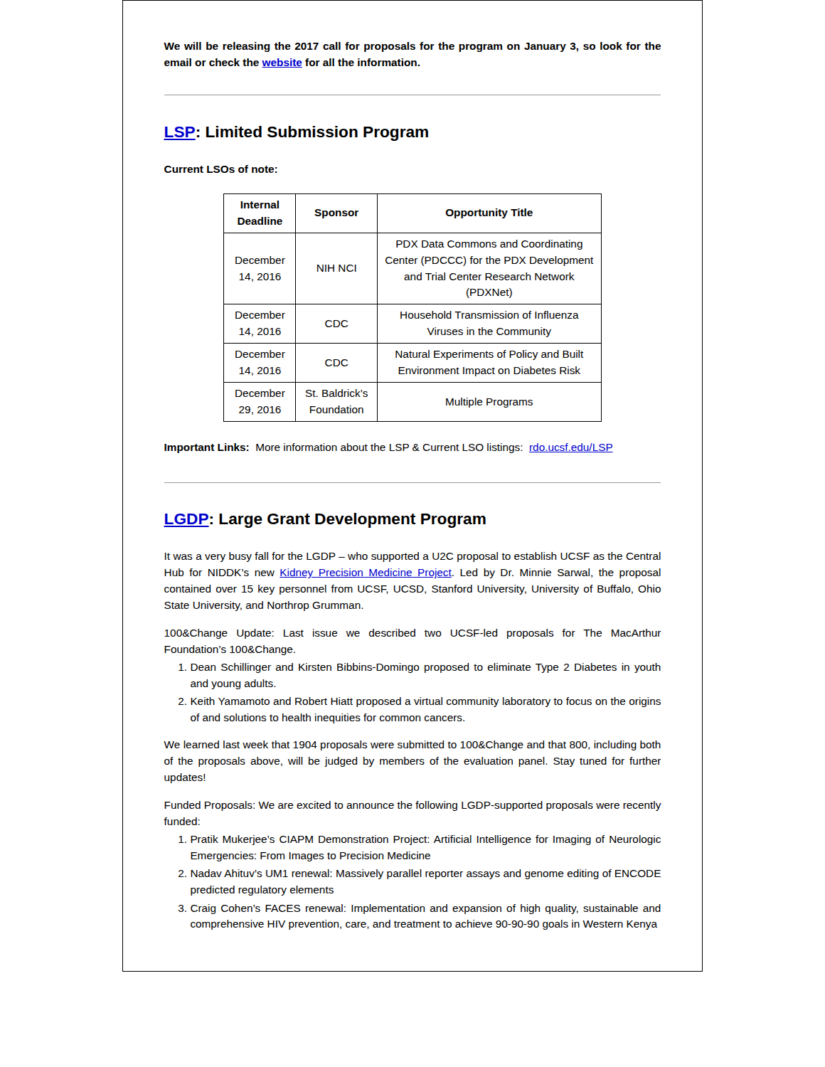We will be releasing the 2017 call for proposals for the program on January 3, so look for the email or check the website for all the information.
LSP: Limited Submission Program
Current LSOs of note:
| Internal Deadline | Sponsor | Opportunity Title |
| --- | --- | --- |
| December 14, 2016 | NIH NCI | PDX Data Commons and Coordinating Center (PDCCC) for the PDX Development and Trial Center Research Network (PDXNet) |
| December 14, 2016 | CDC | Household Transmission of Influenza Viruses in the Community |
| December 14, 2016 | CDC | Natural Experiments of Policy and Built Environment Impact on Diabetes Risk |
| December 29, 2016 | St. Baldrick’s Foundation | Multiple Programs |
Important Links: More information about the LSP & Current LSO listings: rdo.ucsf.edu/LSP
LGDP: Large Grant Development Program
It was a very busy fall for the LGDP – who supported a U2C proposal to establish UCSF as the Central Hub for NIDDK’s new Kidney Precision Medicine Project. Led by Dr. Minnie Sarwal, the proposal contained over 15 key personnel from UCSF, UCSD, Stanford University, University of Buffalo, Ohio State University, and Northrop Grumman.
100&Change Update: Last issue we described two UCSF-led proposals for The MacArthur Foundation’s 100&Change.
Dean Schillinger and Kirsten Bibbins-Domingo proposed to eliminate Type 2 Diabetes in youth and young adults.
Keith Yamamoto and Robert Hiatt proposed a virtual community laboratory to focus on the origins of and solutions to health inequities for common cancers.
We learned last week that 1904 proposals were submitted to 100&Change and that 800, including both of the proposals above, will be judged by members of the evaluation panel. Stay tuned for further updates!
Funded Proposals: We are excited to announce the following LGDP-supported proposals were recently funded:
Pratik Mukerjee’s CIAPM Demonstration Project: Artificial Intelligence for Imaging of Neurologic Emergencies: From Images to Precision Medicine
Nadav Ahituv’s UM1 renewal: Massively parallel reporter assays and genome editing of ENCODE predicted regulatory elements
Craig Cohen’s FACES renewal: Implementation and expansion of high quality, sustainable and comprehensive HIV prevention, care, and treatment to achieve 90-90-90 goals in Western Kenya